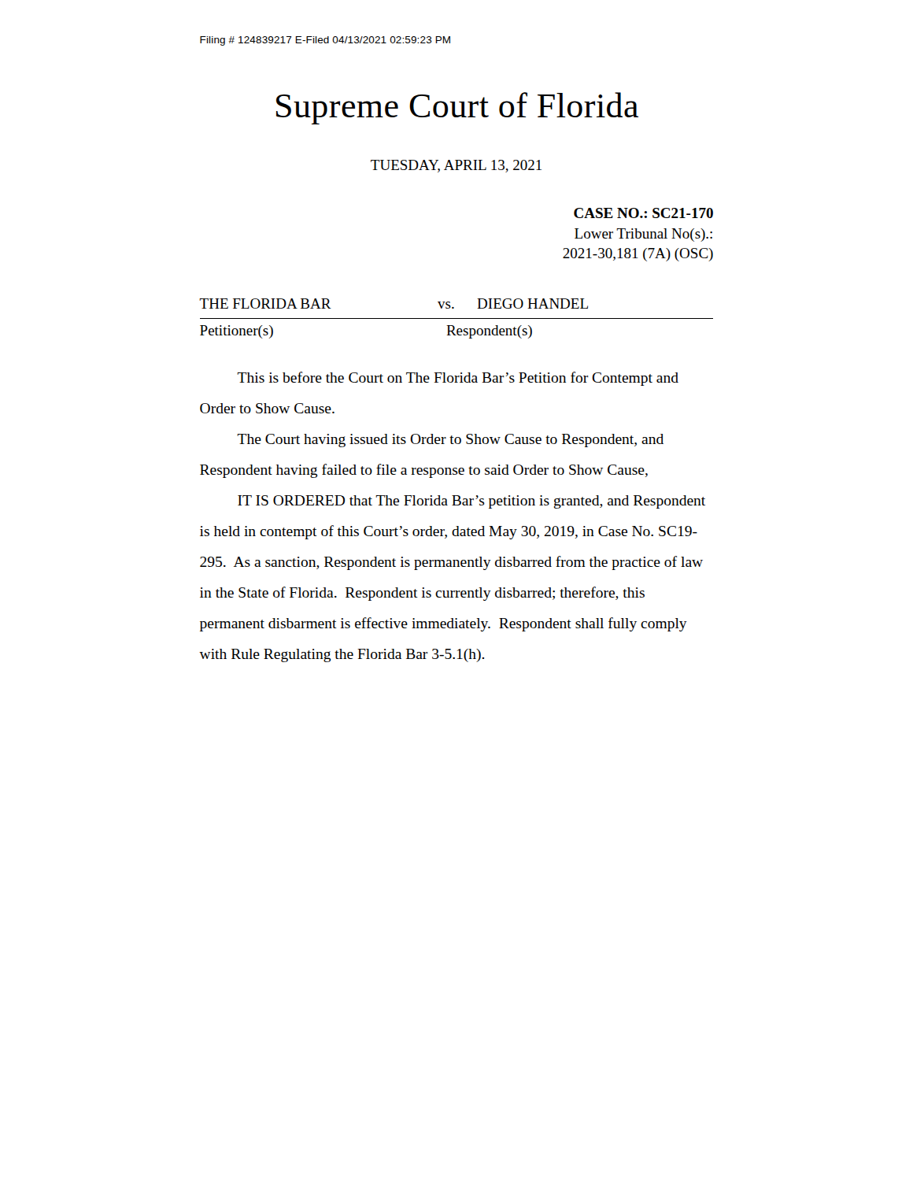Filing # 124839217 E-Filed 04/13/2021 02:59:23 PM
Supreme Court of Florida
TUESDAY, APRIL 13, 2021
CASE NO.: SC21-170
Lower Tribunal No(s).:
2021-30,181 (7A) (OSC)
| THE FLORIDA BAR | vs. | DIEGO HANDEL |
| Petitioner(s) | Respondent(s) |
This is before the Court on The Florida Bar’s Petition for Contempt and Order to Show Cause.
The Court having issued its Order to Show Cause to Respondent, and Respondent having failed to file a response to said Order to Show Cause,
IT IS ORDERED that The Florida Bar’s petition is granted, and Respondent is held in contempt of this Court’s order, dated May 30, 2019, in Case No. SC19-295. As a sanction, Respondent is permanently disbarred from the practice of law in the State of Florida. Respondent is currently disbarred; therefore, this permanent disbarment is effective immediately. Respondent shall fully comply with Rule Regulating the Florida Bar 3-5.1(h).